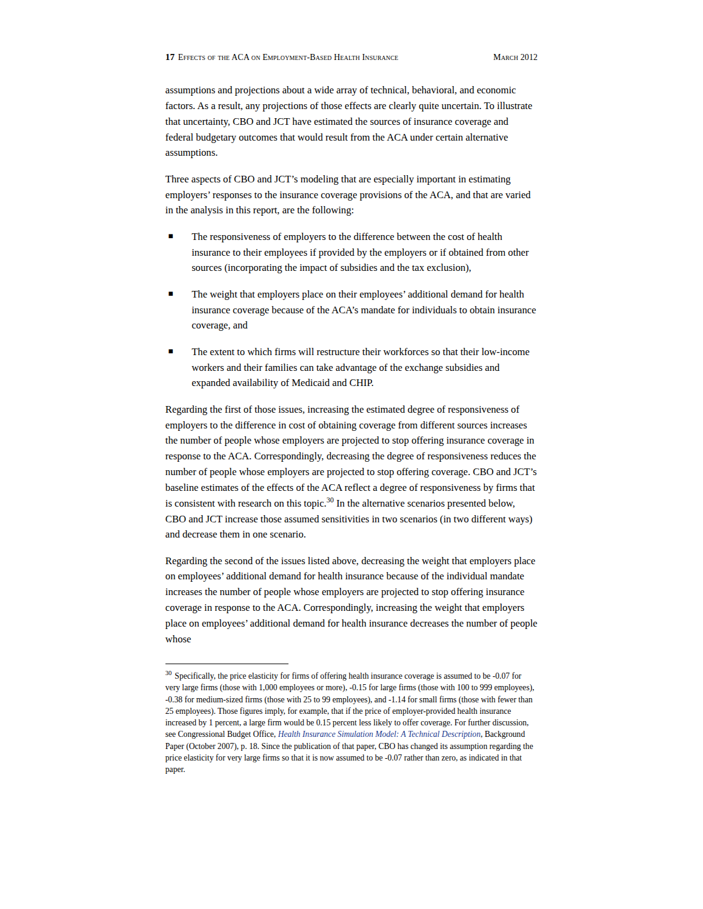17 Effects of the ACA on Employment-Based Health Insurance March 2012
assumptions and projections about a wide array of technical, behavioral, and economic factors. As a result, any projections of those effects are clearly quite uncertain. To illustrate that uncertainty, CBO and JCT have estimated the sources of insurance coverage and federal budgetary outcomes that would result from the ACA under certain alternative assumptions.
Three aspects of CBO and JCT’s modeling that are especially important in estimating employers’ responses to the insurance coverage provisions of the ACA, and that are varied in the analysis in this report, are the following:
The responsiveness of employers to the difference between the cost of health insurance to their employees if provided by the employers or if obtained from other sources (incorporating the impact of subsidies and the tax exclusion),
The weight that employers place on their employees’ additional demand for health insurance coverage because of the ACA’s mandate for individuals to obtain insurance coverage, and
The extent to which firms will restructure their workforces so that their low-income workers and their families can take advantage of the exchange subsidies and expanded availability of Medicaid and CHIP.
Regarding the first of those issues, increasing the estimated degree of responsiveness of employers to the difference in cost of obtaining coverage from different sources increases the number of people whose employers are projected to stop offering insurance coverage in response to the ACA. Correspondingly, decreasing the degree of responsiveness reduces the number of people whose employers are projected to stop offering coverage. CBO and JCT’s baseline estimates of the effects of the ACA reflect a degree of responsiveness by firms that is consistent with research on this topic.30 In the alternative scenarios presented below, CBO and JCT increase those assumed sensitivities in two scenarios (in two different ways) and decrease them in one scenario.
Regarding the second of the issues listed above, decreasing the weight that employers place on employees’ additional demand for health insurance because of the individual mandate increases the number of people whose employers are projected to stop offering insurance coverage in response to the ACA. Correspondingly, increasing the weight that employers place on employees’ additional demand for health insurance decreases the number of people whose
30 Specifically, the price elasticity for firms of offering health insurance coverage is assumed to be -0.07 for very large firms (those with 1,000 employees or more), -0.15 for large firms (those with 100 to 999 employees), -0.38 for medium-sized firms (those with 25 to 99 employees), and -1.14 for small firms (those with fewer than 25 employees). Those figures imply, for example, that if the price of employer-provided health insurance increased by 1 percent, a large firm would be 0.15 percent less likely to offer coverage. For further discussion, see Congressional Budget Office, Health Insurance Simulation Model: A Technical Description, Background Paper (October 2007), p. 18. Since the publication of that paper, CBO has changed its assumption regarding the price elasticity for very large firms so that it is now assumed to be -0.07 rather than zero, as indicated in that paper.